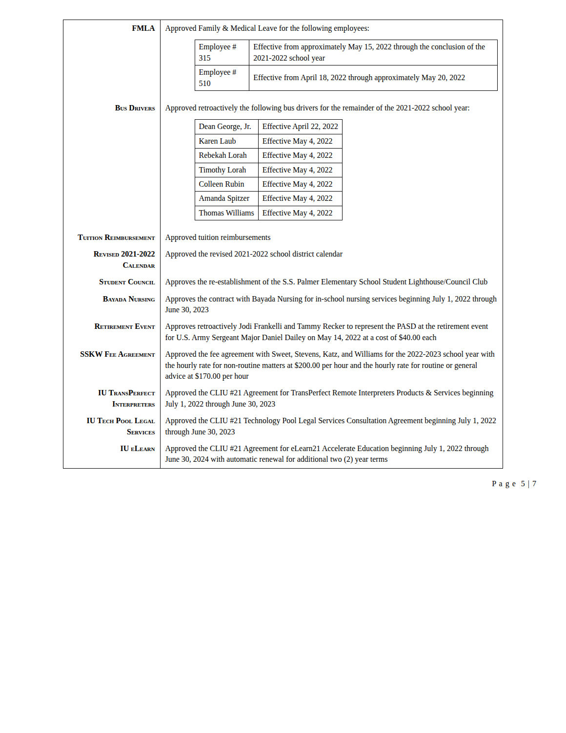| FMLA | Approved Family & Medical Leave for the following employees: / Employee # 315 / Effective from approximately May 15, 2022 through the conclusion of the 2021-2022 school year / / Employee # 510 / Effective from April 18, 2022 through approximately May 20, 2022 / |
| Bus Drivers | Approved retroactively the following bus drivers for the remainder of the 2021-2022 school year: / Dean George, Jr. / Effective April 22, 2022 / / Karen Laub / Effective May 4, 2022 / / Rebekah Lorah / Effective May 4, 2022 / / Timothy Lorah / Effective May 4, 2022 / / Colleen Rubin / Effective May 4, 2022 / / Amanda Spitzer / Effective May 4, 2022 / / Thomas Williams / Effective May 4, 2022 / |
| Tuition Reimbursement | Approved tuition reimbursements |
| Revised 2021-2022 Calendar | Approved the revised 2021-2022 school district calendar |
| Student Council | Approves the re-establishment of the S.S. Palmer Elementary School Student Lighthouse/Council Club |
| Bayada Nursing | Approves the contract with Bayada Nursing for in-school nursing services beginning July 1, 2022 through June 30, 2023 |
| Retirement Event | Approves retroactively Jodi Frankelli and Tammy Recker to represent the PASD at the retirement event for U.S. Army Sergeant Major Daniel Dailey on May 14, 2022 at a cost of $40.00 each |
| SSKW Fee Agreement | Approved the fee agreement with Sweet, Stevens, Katz, and Williams for the 2022-2023 school year with the hourly rate for non-routine matters at $200.00 per hour and the hourly rate for routine or general advice at $170.00 per hour |
| IU TransPerfect Interpreters | Approved the CLIU #21 Agreement for TransPerfect Remote Interpreters Products & Services beginning July 1, 2022 through June 30, 2023 |
| IU Tech Pool Legal Services | Approved the CLIU #21 Technology Pool Legal Services Consultation Agreement beginning July 1, 2022 through June 30, 2023 |
| IU eLearn | Approved the CLIU #21 Agreement for eLearn21 Accelerate Education beginning July 1, 2022 through June 30, 2024 with automatic renewal for additional two (2) year terms |
P a g e 5 | 7